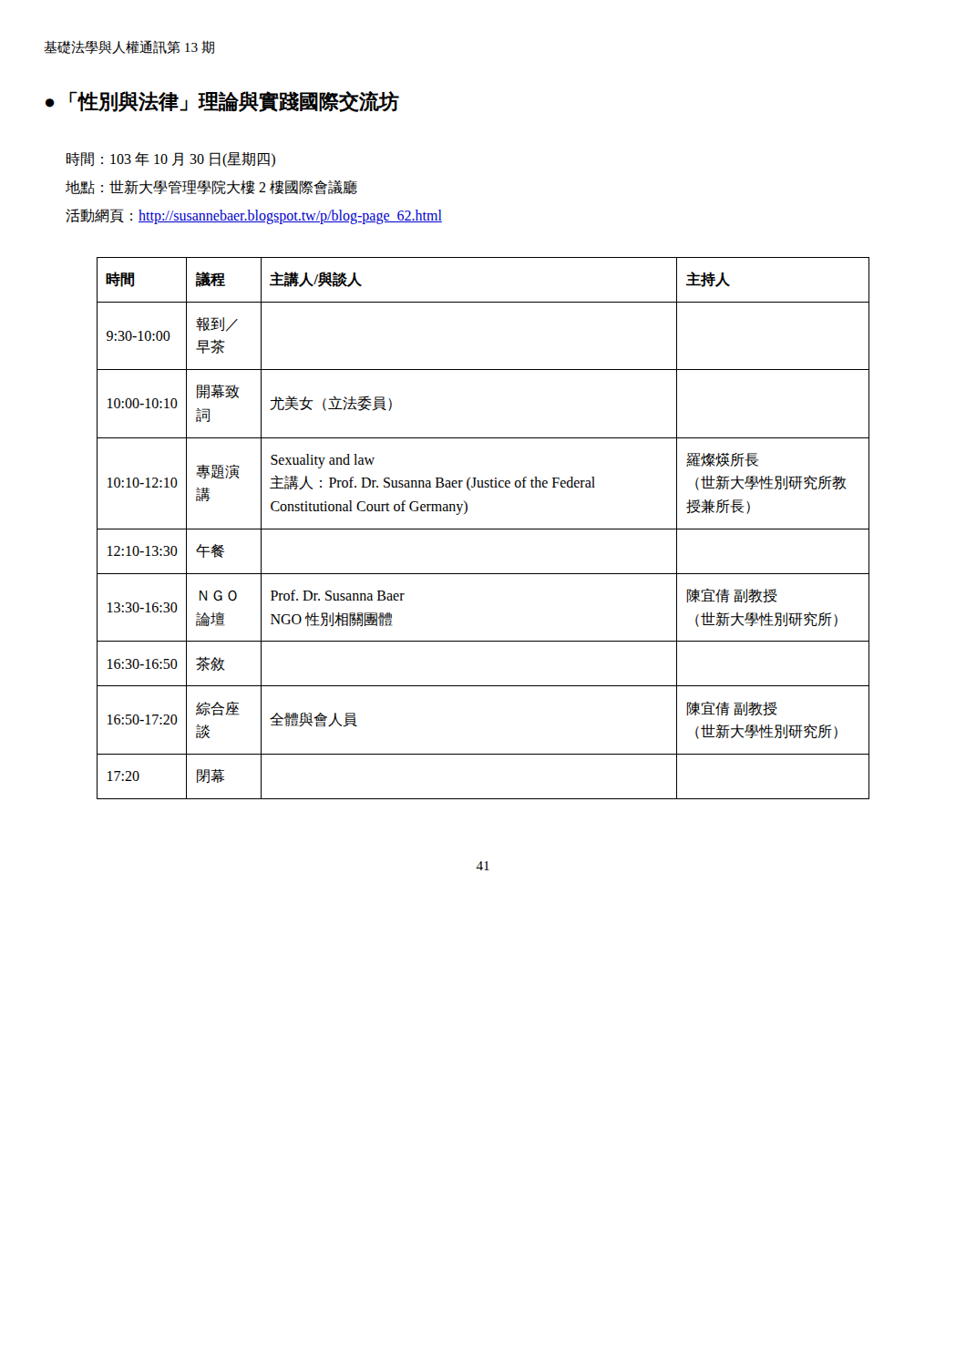基礎法學與人權通訊第 13 期
「性別與法律」理論與實踐國際交流坊
時間：103 年 10 月 30 日(星期四)
地點：世新大學管理學院大樓 2 樓國際會議廳
活動網頁：http://susannebaer.blogspot.tw/p/blog-page_62.html
| 時間 | 議程 | 主講人/與談人 | 主持人 |
| --- | --- | --- | --- |
| 9:30-10:00 | 報到／早茶 | | |
| 10:00-10:10 | 開幕致詞 | 尤美女（立法委員） | |
| 10:10-12:10 | 專題演講 | Sexuality and law 主講人： Prof. Dr. Susanna Baer (Justice of the Federal Constitutional Court of Germany) | 羅燦煐所長 （世新大學性別研究所教授兼所長） |
| 12:10-13:30 | 午餐 | | |
| 13:30-16:30 | ＮＧＯ論壇 | Prof. Dr. Susanna Baer NGO 性別相關團體 | 陳宜倩 副教授 （世新大學性別研究所） |
| 16:30-16:50 | 茶敘 | | |
| 16:50-17:20 | 綜合座談 | 全體與會人員 | 陳宜倩 副教授 （世新大學性別研究所） |
| 17:20 | 閉幕 | | |
41